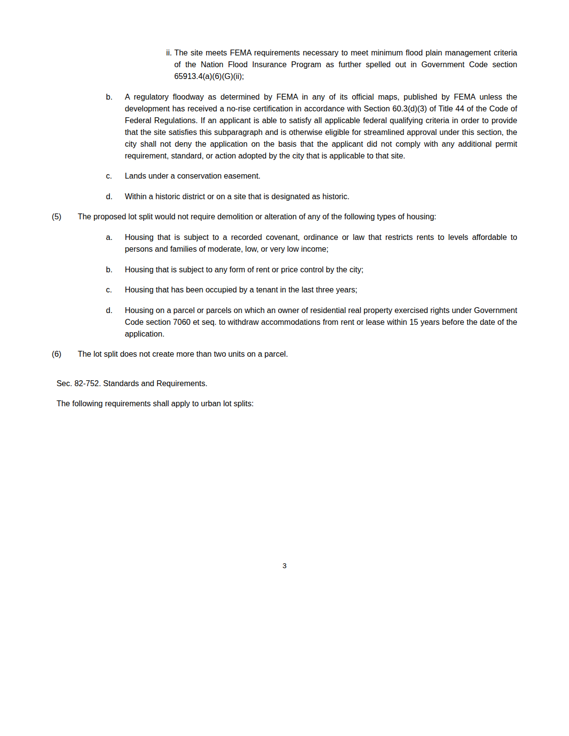ii. The site meets FEMA requirements necessary to meet minimum flood plain management criteria of the Nation Flood Insurance Program as further spelled out in Government Code section 65913.4(a)(6)(G)(ii);
b. A regulatory floodway as determined by FEMA in any of its official maps, published by FEMA unless the development has received a no-rise certification in accordance with Section 60.3(d)(3) of Title 44 of the Code of Federal Regulations. If an applicant is able to satisfy all applicable federal qualifying criteria in order to provide that the site satisfies this subparagraph and is otherwise eligible for streamlined approval under this section, the city shall not deny the application on the basis that the applicant did not comply with any additional permit requirement, standard, or action adopted by the city that is applicable to that site.
c. Lands under a conservation easement.
d. Within a historic district or on a site that is designated as historic.
(5) The proposed lot split would not require demolition or alteration of any of the following types of housing:
a. Housing that is subject to a recorded covenant, ordinance or law that restricts rents to levels affordable to persons and families of moderate, low, or very low income;
b. Housing that is subject to any form of rent or price control by the city;
c. Housing that has been occupied by a tenant in the last three years;
d. Housing on a parcel or parcels on which an owner of residential real property exercised rights under Government Code section 7060 et seq. to withdraw accommodations from rent or lease within 15 years before the date of the application.
(6) The lot split does not create more than two units on a parcel.
Sec. 82-752. Standards and Requirements.
The following requirements shall apply to urban lot splits:
3